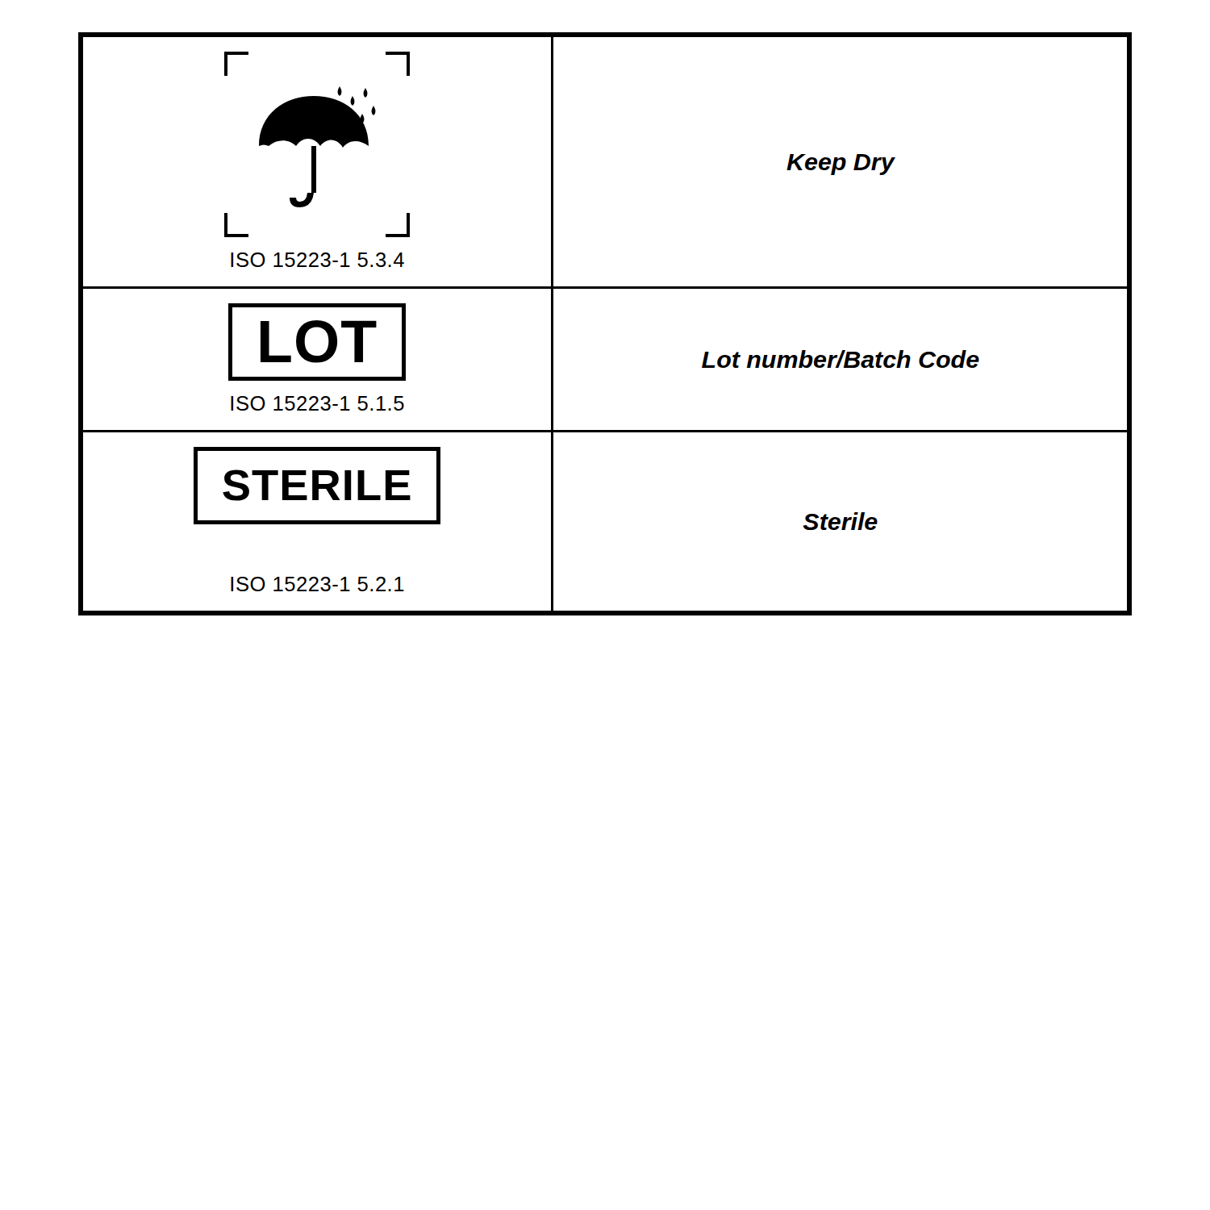| ISO 15223-1 5.3.4 | Keep Dry |
| LOT ISO 15223-1 5.1.5 | Lot number/Batch Code |
| STERILE ISO 15223-1 5.2.1 | Sterile |